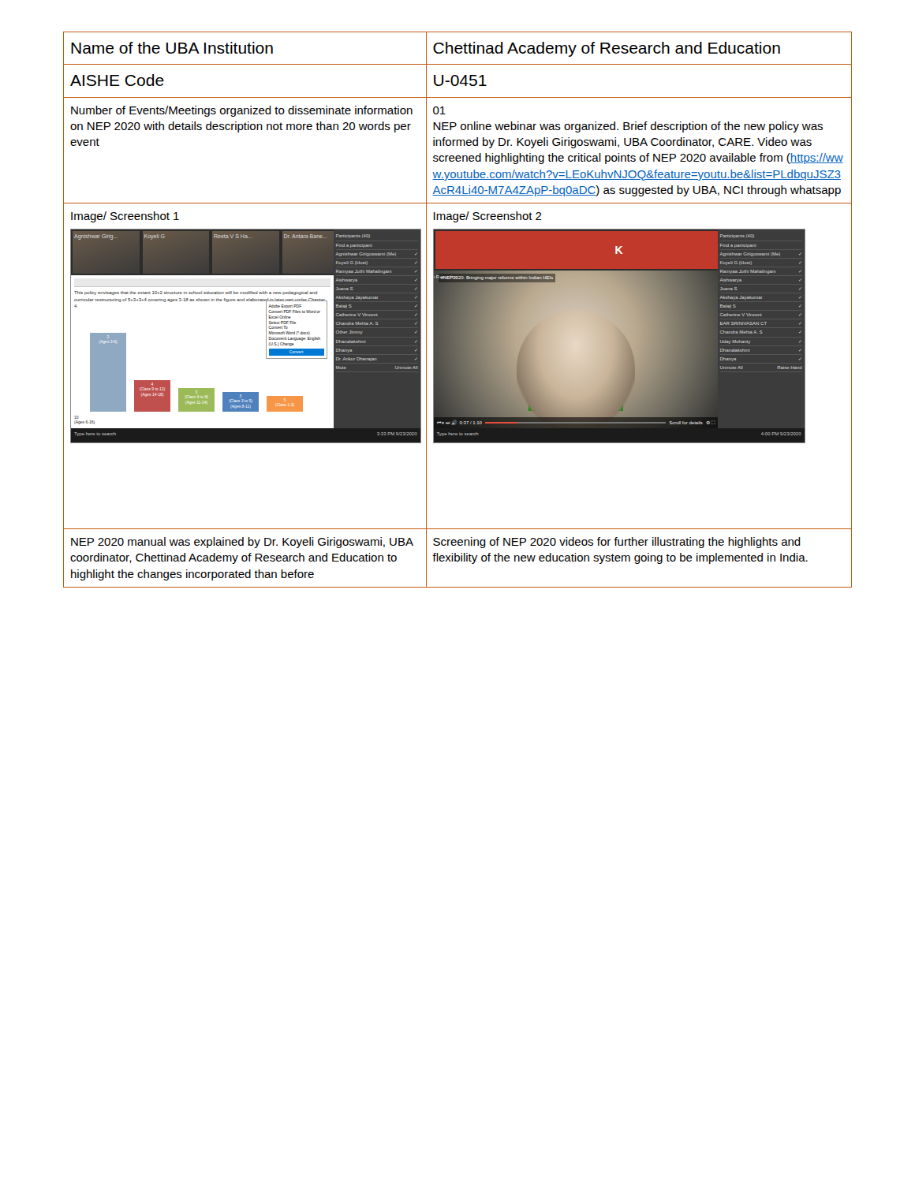| Name of the UBA Institution | Chettinad Academy of Research and Education |
| AISHE Code | U-0451 |
| Number of Events/Meetings organized to disseminate information on NEP 2020 with details description not more than 20 words per event | 01 NEP online webinar was organized. Brief description of the new policy was informed by Dr. Koyeli Girigoswami, UBA Coordinator, CARE. Video was screened highlighting the critical points of NEP 2020 available from ( https://www.youtube.com/watch?v=LEoKuhvNJOQ&feature=youtu.be&list=PLdbquJSZ3AcR4Li40-M7A4ZApP-bq0aDC ) as suggested by UBA, NCI through whatsapp |
| Image/ Screenshot 1 Agnishwar Girig... Koyeli G Reeta V S Ha... Dr. Antara Bane... Aishwarya This policy envisages that the extant 10+2 structure in school education will be modified with a new pedagogical and curricular restructuring of 5+3+3+4 covering ages 3-18 as shown in the figure and elaborated in later part under Chapter 4. 2 (Ages 3-6) 4 (Class 9 to 12) (Ages 14-18) 3 (Class 6 to 8) (Ages 11-14) 3 (Class 3 to 5) (Ages 8-11) 5 (Class 1-2) 10 (Ages 6-16) Adobe Export PDF Convert PDF Files to Word or Excel Online Select PDF File Convert To Microsoft Word (*.docx) Document Language: English (U.S.) Change Convert Participants (40) Find a participant Agnishwar Girigoswami (Me) ✓ Koyeli G (Host) ✓ Ramyaa Jothi Mahalingam ✓ Aishwarya ✓ Joana S ✓ Akshaya Jayakumar ✓ Balaji S ✓ Catherine V Vincent ✓ Chandra Mehta A. S ✓ Other Jimmy ✓ Dhanalakshmi ✓ Dhanya ✓ Dr. Ankur Dhanajan ✓ Mute Unmute All Type here to search 3:33 PM 9/23/2020 | Image/ Screenshot 2 Agnishwar Girig... Koyeli G Niranjani Jeyint... K Aishwarya ● Recording #NEP2020: Bringing major reforms within Indian HEIs ⏮ ⏸ ⏭ 🔊 0:37 / 1:10 Scroll for details ⚙ ⛶ Participants (40) Find a participant Agnishwar Girigoswami (Me) ✓ Koyeli G (Host) ✓ Ramyaa Jothi Mahalingam ✓ Aishwarya ✓ Joana S ✓ Akshaya Jayakumar ✓ Balaji S ✓ Catherine V Vincent ✓ EAR SRINIVASAN CT ✓ Chandra Mehta A. S ✓ Uday Mohanty ✓ Dhanalakshmi ✓ Dhanya ✓ Unmute All Raise Hand Type here to search 4:00 PM 9/23/2020 |
| NEP 2020 manual was explained by Dr. Koyeli Girigoswami, UBA coordinator, Chettinad Academy of Research and Education to highlight the changes incorporated than before | Screening of NEP 2020 videos for further illustrating the highlights and flexibility of the new education system going to be implemented in India. |